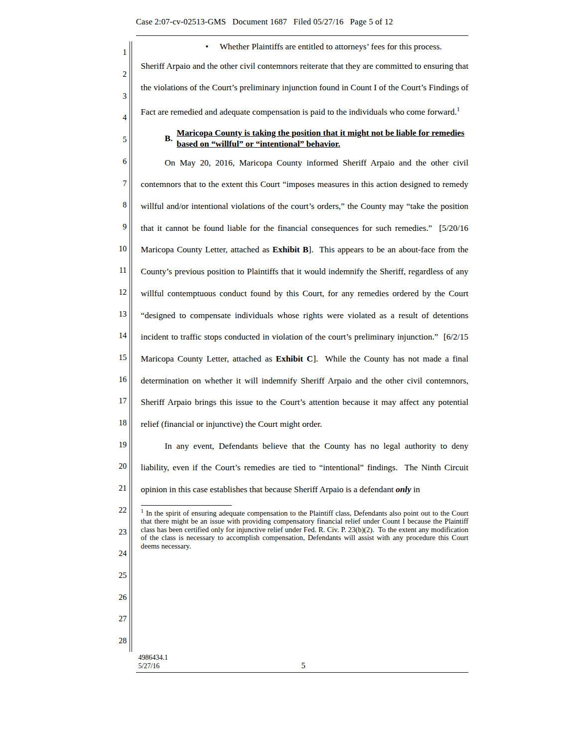Case 2:07-cv-02513-GMS Document 1687 Filed 05/27/16 Page 5 of 12
1
2
3
4
5
6
7
8
9
10
11
12
13
14
15
16
17
18
19
20
21
22
23
24
25
26
27
28
Whether Plaintiffs are entitled to attorneys’ fees for this process.
Sheriff Arpaio and the other civil contemnors reiterate that they are committed to ensuring that the violations of the Court’s preliminary injunction found in Count I of the Court’s Findings of Fact are remedied and adequate compensation is paid to the individuals who come forward.1
B.
Maricopa County is taking the position that it might not be liable for remedies based on “willful” or “intentional” behavior.
On May 20, 2016, Maricopa County informed Sheriff Arpaio and the other civil contemnors that to the extent this Court “imposes measures in this action designed to remedy willful and/or intentional violations of the court’s orders,” the County may “take the position that it cannot be found liable for the financial consequences for such remedies.” [5/20/16 Maricopa County Letter, attached as Exhibit B]. This appears to be an about-face from the County’s previous position to Plaintiffs that it would indemnify the Sheriff, regardless of any willful contemptuous conduct found by this Court, for any remedies ordered by the Court “designed to compensate individuals whose rights were violated as a result of detentions incident to traffic stops conducted in violation of the court’s preliminary injunction.” [6/2/15 Maricopa County Letter, attached as Exhibit C]. While the County has not made a final determination on whether it will indemnify Sheriff Arpaio and the other civil contemnors, Sheriff Arpaio brings this issue to the Court’s attention because it may affect any potential relief (financial or injunctive) the Court might order.
In any event, Defendants believe that the County has no legal authority to deny liability, even if the Court’s remedies are tied to “intentional” findings. The Ninth Circuit opinion in this case establishes that because Sheriff Arpaio is a defendant only in
1 In the spirit of ensuring adequate compensation to the Plaintiff class, Defendants also point out to the Court that there might be an issue with providing compensatory financial relief under Count I because the Plaintiff class has been certified only for injunctive relief under Fed. R. Civ. P. 23(b)(2). To the extent any modification of the class is necessary to accomplish compensation, Defendants will assist with any procedure this Court deems necessary.
4986434.1
5/27/16
5